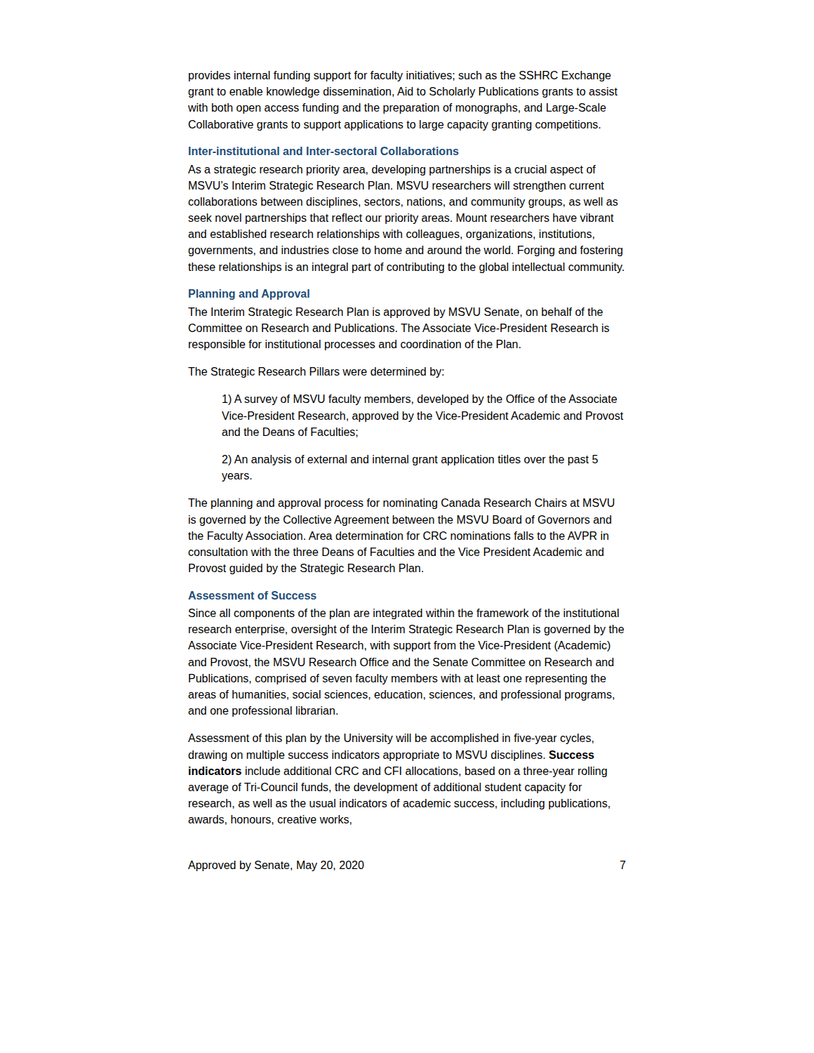provides internal funding support for faculty initiatives; such as the SSHRC Exchange grant to enable knowledge dissemination, Aid to Scholarly Publications grants to assist with both open access funding and the preparation of monographs, and Large-Scale Collaborative grants to support applications to large capacity granting competitions.
Inter-institutional and Inter-sectoral Collaborations
As a strategic research priority area, developing partnerships is a crucial aspect of MSVU’s Interim Strategic Research Plan. MSVU researchers will strengthen current collaborations between disciplines, sectors, nations, and community groups, as well as seek novel partnerships that reflect our priority areas. Mount researchers have vibrant and established research relationships with colleagues, organizations, institutions, governments, and industries close to home and around the world. Forging and fostering these relationships is an integral part of contributing to the global intellectual community.
Planning and Approval
The Interim Strategic Research Plan is approved by MSVU Senate, on behalf of the Committee on Research and Publications. The Associate Vice-President Research is responsible for institutional processes and coordination of the Plan.
The Strategic Research Pillars were determined by:
1) A survey of MSVU faculty members, developed by the Office of the Associate Vice-President Research, approved by the Vice-President Academic and Provost and the Deans of Faculties;
2) An analysis of external and internal grant application titles over the past 5 years.
The planning and approval process for nominating Canada Research Chairs at MSVU is governed by the Collective Agreement between the MSVU Board of Governors and the Faculty Association. Area determination for CRC nominations falls to the AVPR in consultation with the three Deans of Faculties and the Vice President Academic and Provost guided by the Strategic Research Plan.
Assessment of Success
Since all components of the plan are integrated within the framework of the institutional research enterprise, oversight of the Interim Strategic Research Plan is governed by the Associate Vice-President Research, with support from the Vice-President (Academic) and Provost, the MSVU Research Office and the Senate Committee on Research and Publications, comprised of seven faculty members with at least one representing the areas of humanities, social sciences, education, sciences, and professional programs, and one professional librarian.
Assessment of this plan by the University will be accomplished in five-year cycles, drawing on multiple success indicators appropriate to MSVU disciplines. Success indicators include additional CRC and CFI allocations, based on a three-year rolling average of Tri-Council funds, the development of additional student capacity for research, as well as the usual indicators of academic success, including publications, awards, honours, creative works,
Approved by Senate, May 20, 2020 7